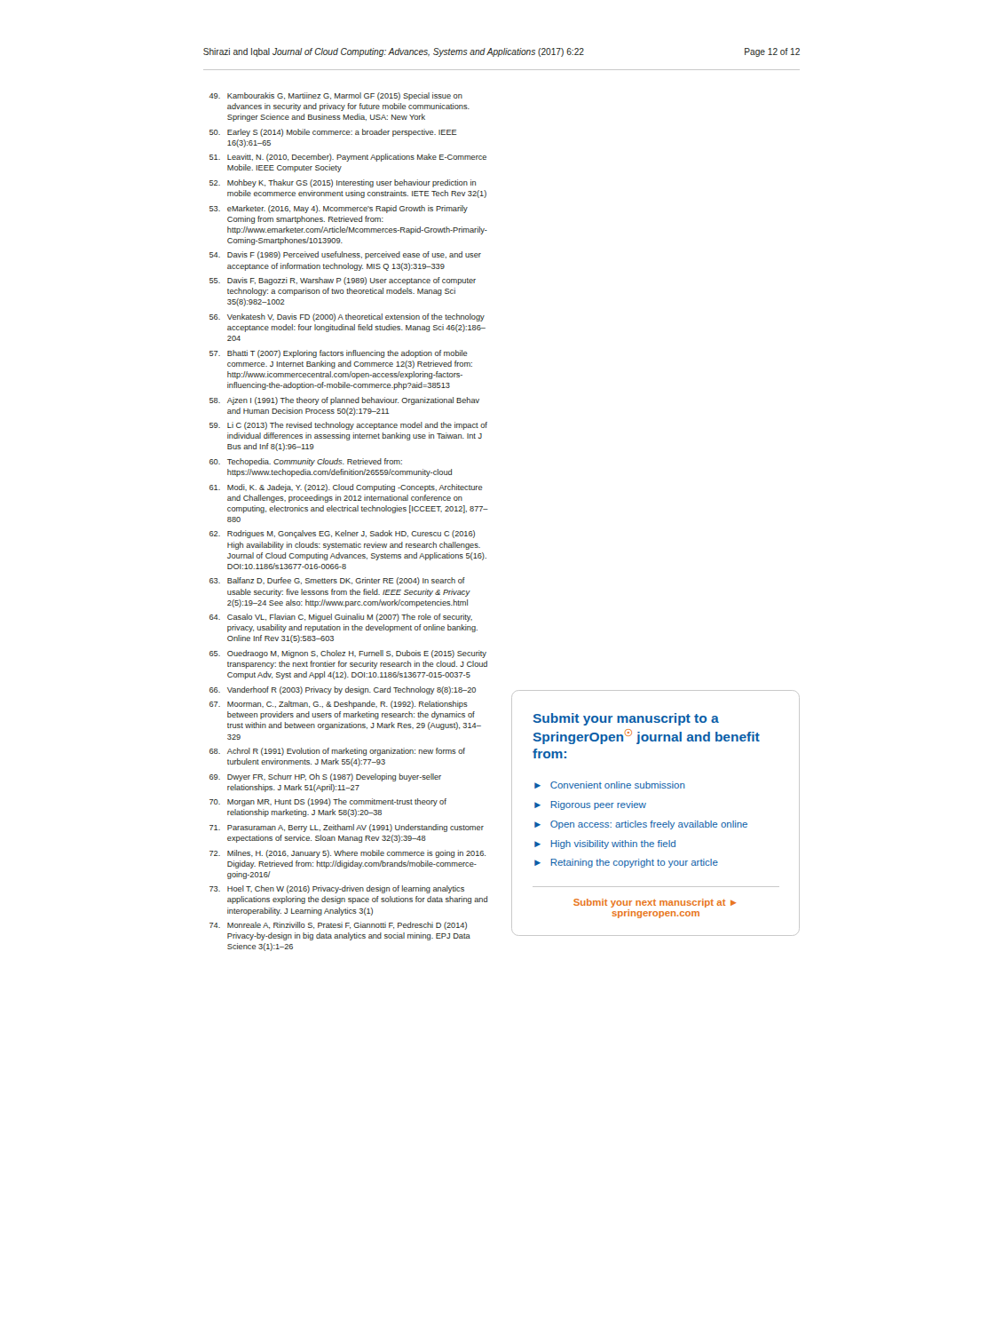Shirazi and Iqbal Journal of Cloud Computing: Advances, Systems and Applications (2017) 6:22
Page 12 of 12
49. Kambourakis G, Martiinez G, Marmol GF (2015) Special issue on advances in security and privacy for future mobile communications. Springer Science and Business Media, USA: New York
50. Earley S (2014) Mobile commerce: a broader perspective. IEEE 16(3):61–65
51. Leavitt, N. (2010, December). Payment Applications Make E-Commerce Mobile. IEEE Computer Society
52. Mohbey K, Thakur GS (2015) Interesting user behaviour prediction in mobile ecommerce environment using constraints. IETE Tech Rev 32(1)
53. eMarketer. (2016, May 4). Mcommerce's Rapid Growth is Primarily Coming from smartphones. Retrieved from: http://www.emarketer.com/Article/Mcommerces-Rapid-Growth-Primarily-Coming-Smartphones/1013909.
54. Davis F (1989) Perceived usefulness, perceived ease of use, and user acceptance of information technology. MIS Q 13(3):319–339
55. Davis F, Bagozzi R, Warshaw P (1989) User acceptance of computer technology: a comparison of two theoretical models. Manag Sci 35(8):982–1002
56. Venkatesh V, Davis FD (2000) A theoretical extension of the technology acceptance model: four longitudinal field studies. Manag Sci 46(2):186–204
57. Bhatti T (2007) Exploring factors influencing the adoption of mobile commerce. J Internet Banking and Commerce 12(3) Retrieved from: http://www.icommercecentral.com/open-access/exploring-factors-influencing-the-adoption-of-mobile-commerce.php?aid=38513
58. Ajzen I (1991) The theory of planned behaviour. Organizational Behav and Human Decision Process 50(2):179–211
59. Li C (2013) The revised technology acceptance model and the impact of individual differences in assessing internet banking use in Taiwan. Int J Bus and Inf 8(1):96–119
60. Techopedia. Community Clouds. Retrieved from: https://www.techopedia.com/definition/26559/community-cloud
61. Modi, K. & Jadeja, Y. (2012). Cloud Computing -Concepts, Architecture and Challenges, proceedings in 2012 international conference on computing, electronics and electrical technologies [ICCEET, 2012], 877–880
62. Rodrigues M, Gonçalves EG, Kelner J, Sadok HD, Curescu C (2016) High availability in clouds: systematic review and research challenges. Journal of Cloud Computing Advances, Systems and Applications 5(16). DOI:10.1186/s13677-016-0066-8
63. Balfanz D, Durfee G, Smetters DK, Grinter RE (2004) In search of usable security: five lessons from the field. IEEE Security & Privacy 2(5):19–24 See also: http://www.parc.com/work/competencies.html
64. Casalo VL, Flavian C, Miguel Guinaliu M (2007) The role of security, privacy, usability and reputation in the development of online banking. Online Inf Rev 31(5):583–603
65. Ouedraogo M, Mignon S, Cholez H, Furnell S, Dubois E (2015) Security transparency: the next frontier for security research in the cloud. J Cloud Comput Adv, Syst and Appl 4(12). DOI:10.1186/s13677-015-0037-5
66. Vanderhoof R (2003) Privacy by design. Card Technology 8(8):18–20
67. Moorman, C., Zaltman, G., & Deshpande, R. (1992). Relationships between providers and users of marketing research: the dynamics of trust within and between organizations, J Mark Res, 29 (August), 314–329
68. Achrol R (1991) Evolution of marketing organization: new forms of turbulent environments. J Mark 55(4):77–93
69. Dwyer FR, Schurr HP, Oh S (1987) Developing buyer-seller relationships. J Mark 51(April):11–27
70. Morgan MR, Hunt DS (1994) The commitment-trust theory of relationship marketing. J Mark 58(3):20–38
71. Parasuraman A, Berry LL, Zeithaml AV (1991) Understanding customer expectations of service. Sloan Manag Rev 32(3):39–48
72. Milnes, H. (2016, January 5). Where mobile commerce is going in 2016. Digiday. Retrieved from: http://digiday.com/brands/mobile-commerce-going-2016/
73. Hoel T, Chen W (2016) Privacy-driven design of learning analytics applications exploring the design space of solutions for data sharing and interoperability. J Learning Analytics 3(1)
74. Monreale A, Rinzivillo S, Pratesi F, Giannotti F, Pedreschi D (2014) Privacy-by-design in big data analytics and social mining. EPJ Data Science 3(1):1–26
Submit your manuscript to a SpringerOpen☉ journal and benefit from:
►Convenient online submission
►Rigorous peer review
►Open access: articles freely available online
►High visibility within the field
►Retaining the copyright to your article
Submit your next manuscript at ► springeropen.com